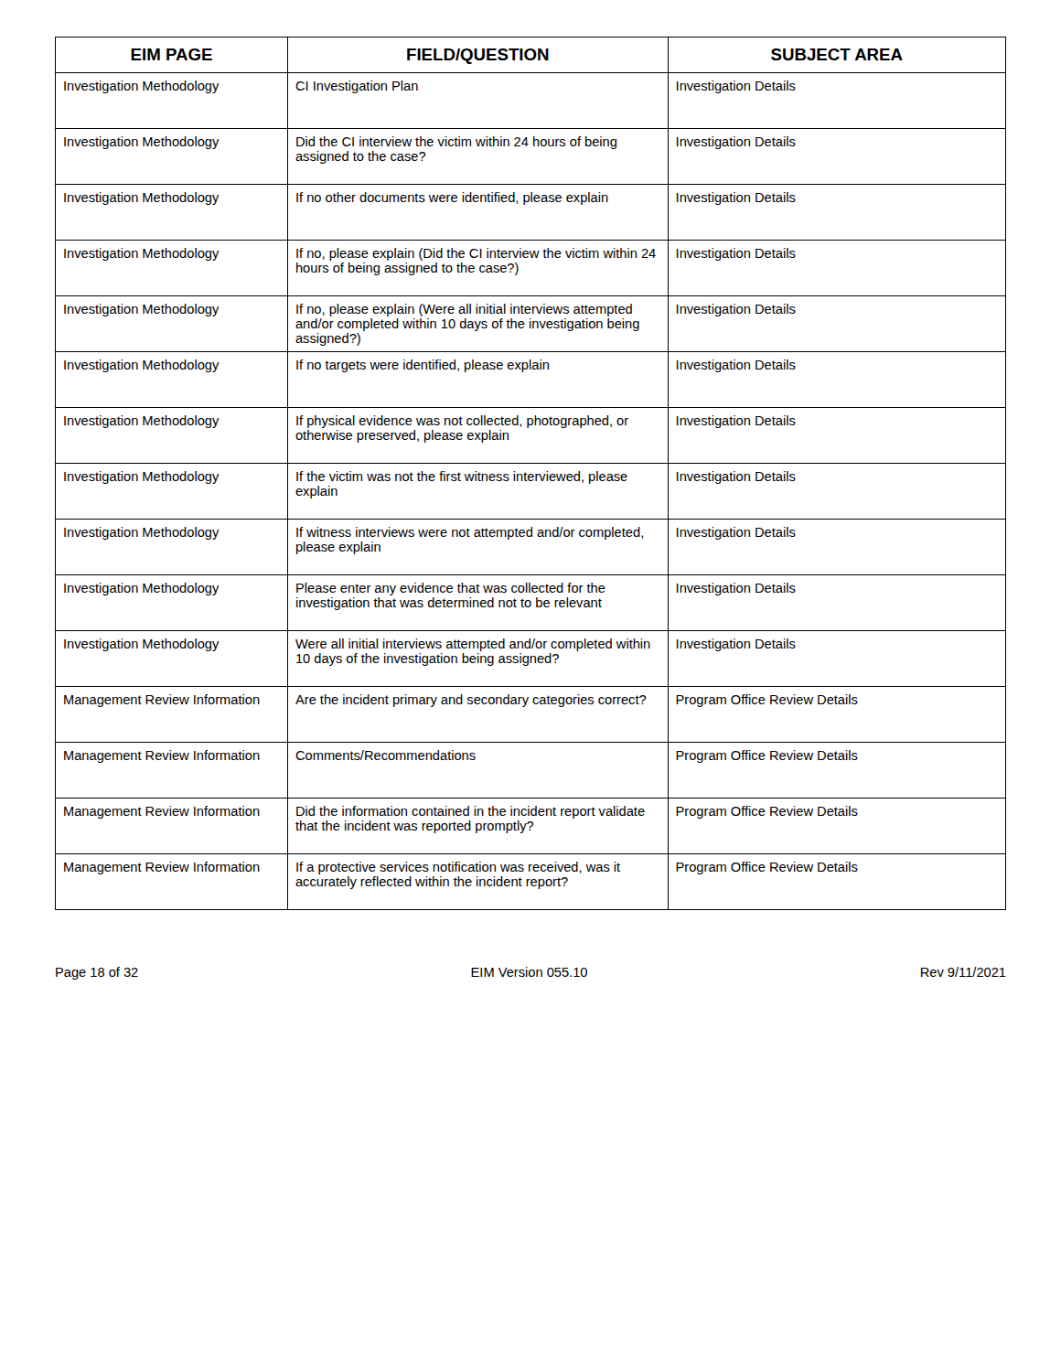| EIM PAGE | FIELD/QUESTION | SUBJECT AREA |
| --- | --- | --- |
| Investigation Methodology | CI Investigation Plan | Investigation Details |
| Investigation Methodology | Did the CI interview the victim within 24 hours of being assigned to the case? | Investigation Details |
| Investigation Methodology | If no other documents were identified, please explain | Investigation Details |
| Investigation Methodology | If no, please explain (Did the CI interview the victim within 24 hours of being assigned to the case?) | Investigation Details |
| Investigation Methodology | If no, please explain (Were all initial interviews attempted and/or completed within 10 days of the investigation being assigned?) | Investigation Details |
| Investigation Methodology | If no targets were identified, please explain | Investigation Details |
| Investigation Methodology | If physical evidence was not collected, photographed, or otherwise preserved, please explain | Investigation Details |
| Investigation Methodology | If the victim was not the first witness interviewed, please explain | Investigation Details |
| Investigation Methodology | If witness interviews were not attempted and/or completed, please explain | Investigation Details |
| Investigation Methodology | Please enter any evidence that was collected for the investigation that was determined not to be relevant | Investigation Details |
| Investigation Methodology | Were all initial interviews attempted and/or completed within 10 days of the investigation being assigned? | Investigation Details |
| Management Review Information | Are the incident primary and secondary categories correct? | Program Office Review Details |
| Management Review Information | Comments/Recommendations | Program Office Review Details |
| Management Review Information | Did the information contained in the incident report validate that the incident was reported promptly? | Program Office Review Details |
| Management Review Information | If a protective services notification was received, was it accurately reflected within the incident report? | Program Office Review Details |
Page 18 of 32 EIM Version 055.10 Rev 9/11/2021